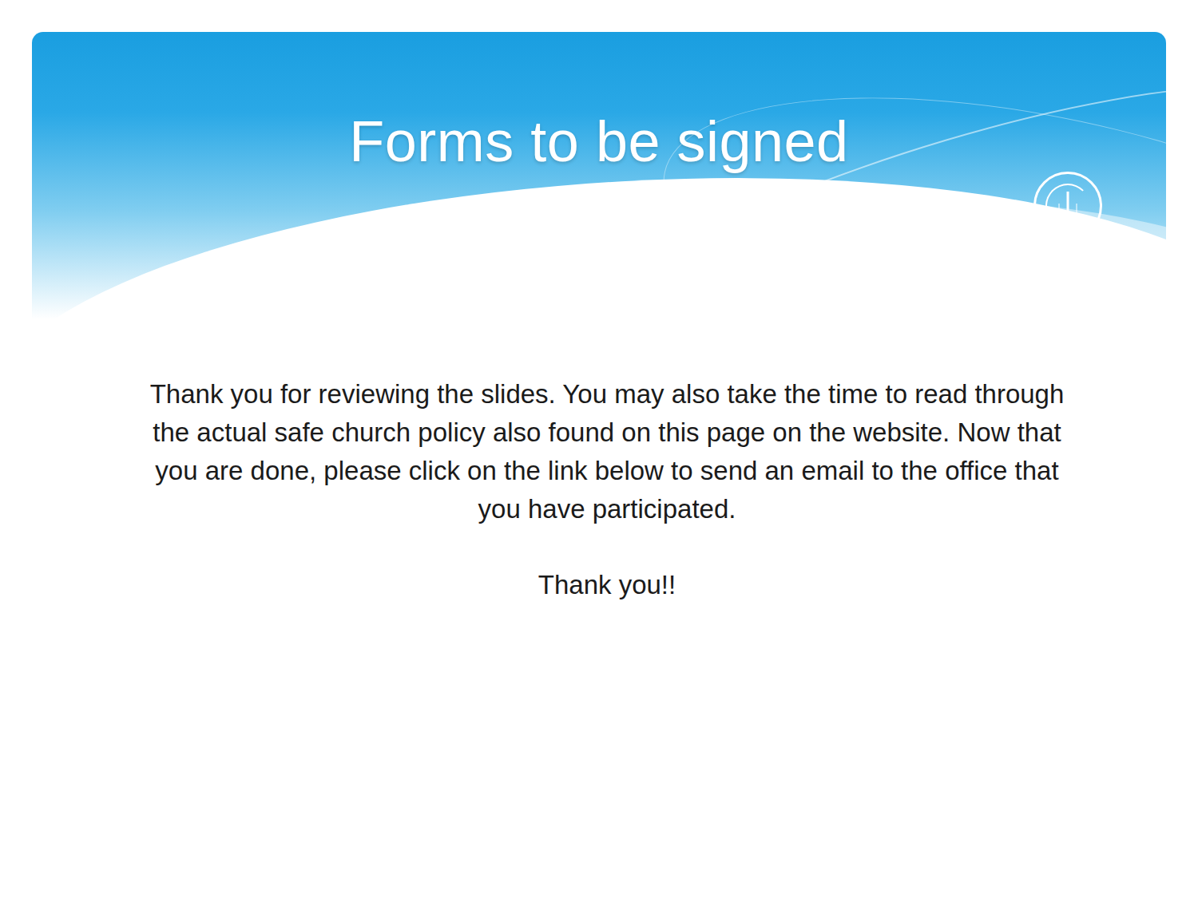Forms to be signed
covenant church
Thank you for reviewing the slides. You may also take the time to read through the actual safe church policy also found on this page on the website. Now that you are done, please click on the link below to send an email to the office that you have participated.
Thank you!!